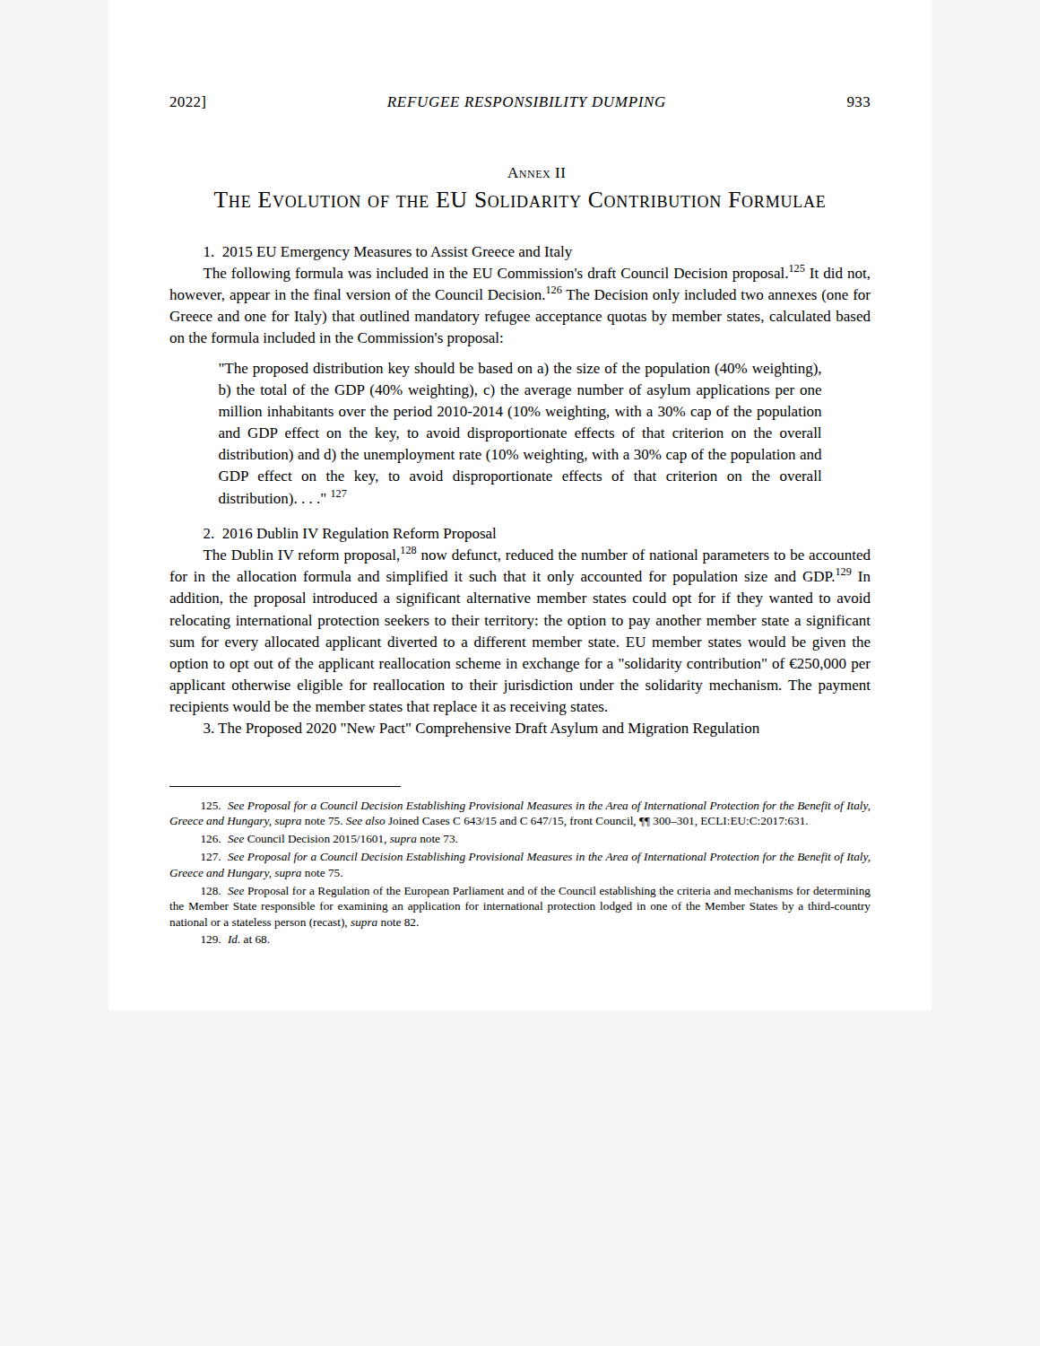2022] Refugee Responsibility Dumping 933
Annex II
The Evolution of the EU Solidarity Contribution Formulae
1. 2015 EU Emergency Measures to Assist Greece and Italy
The following formula was included in the EU Commission's draft Council Decision proposal.125 It did not, however, appear in the final version of the Council Decision.126 The Decision only included two annexes (one for Greece and one for Italy) that outlined mandatory refugee acceptance quotas by member states, calculated based on the formula included in the Commission's proposal:
"The proposed distribution key should be based on a) the size of the population (40% weighting), b) the total of the GDP (40% weighting), c) the average number of asylum applications per one million inhabitants over the period 2010-2014 (10% weighting, with a 30% cap of the population and GDP effect on the key, to avoid disproportionate effects of that criterion on the overall distribution) and d) the unemployment rate (10% weighting, with a 30% cap of the population and GDP effect on the key, to avoid disproportionate effects of that criterion on the overall distribution). . . ." 127
2. 2016 Dublin IV Regulation Reform Proposal
The Dublin IV reform proposal,128 now defunct, reduced the number of national parameters to be accounted for in the allocation formula and simplified it such that it only accounted for population size and GDP.129 In addition, the proposal introduced a significant alternative member states could opt for if they wanted to avoid relocating international protection seekers to their territory: the option to pay another member state a significant sum for every allocated applicant diverted to a different member state. EU member states would be given the option to opt out of the applicant reallocation scheme in exchange for a "solidarity contribution" of €250,000 per applicant otherwise eligible for reallocation to their jurisdiction under the solidarity mechanism. The payment recipients would be the member states that replace it as receiving states.
3. The Proposed 2020 "New Pact" Comprehensive Draft Asylum and Migration Regulation
125. See Proposal for a Council Decision Establishing Provisional Measures in the Area of International Protection for the Benefit of Italy, Greece and Hungary, supra note 75. See also Joined Cases C 643/15 and C 647/15, front Council, ¶¶ 300–301, ECLI:EU:C:2017:631.
126. See Council Decision 2015/1601, supra note 73.
127. See Proposal for a Council Decision Establishing Provisional Measures in the Area of International Protection for the Benefit of Italy, Greece and Hungary, supra note 75.
128. See Proposal for a Regulation of the European Parliament and of the Council establishing the criteria and mechanisms for determining the Member State responsible for examining an application for international protection lodged in one of the Member States by a third-country national or a stateless person (recast), supra note 82.
129. Id. at 68.